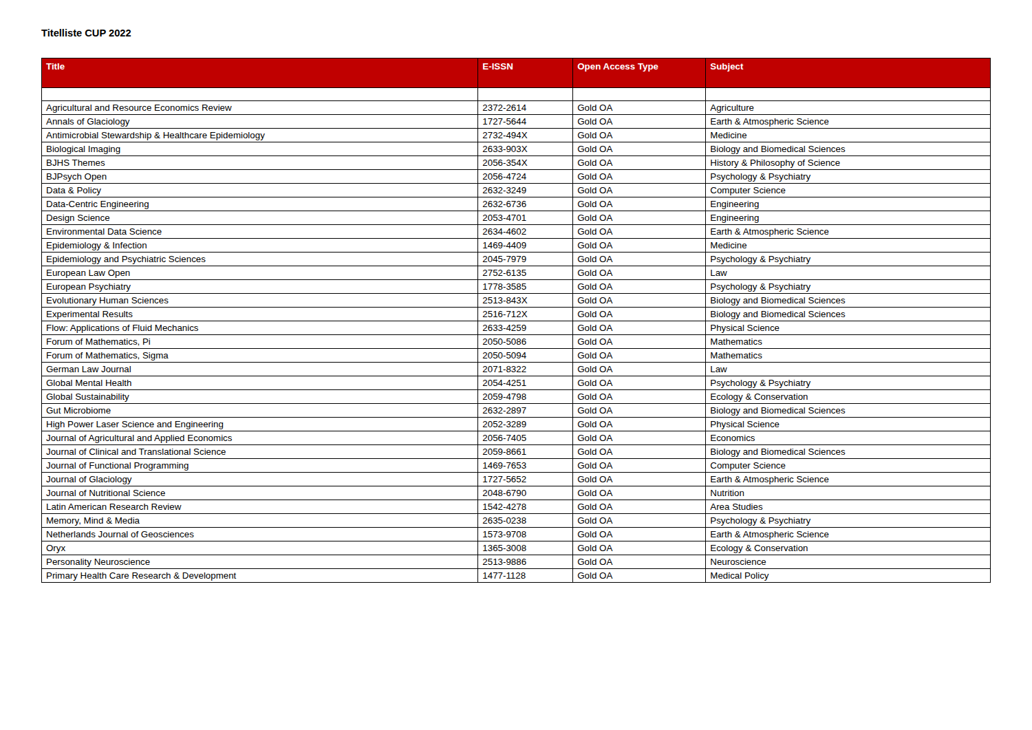Titelliste CUP 2022
| Title | E-ISSN | Open Access Type | Subject |
| --- | --- | --- | --- |
| Agricultural and Resource Economics Review | 2372-2614 | Gold OA | Agriculture |
| Annals of Glaciology | 1727-5644 | Gold OA | Earth & Atmospheric Science |
| Antimicrobial Stewardship & Healthcare Epidemiology | 2732-494X | Gold OA | Medicine |
| Biological Imaging | 2633-903X | Gold OA | Biology and Biomedical Sciences |
| BJHS Themes | 2056-354X | Gold OA | History & Philosophy of Science |
| BJPsych Open | 2056-4724 | Gold OA | Psychology & Psychiatry |
| Data & Policy | 2632-3249 | Gold OA | Computer Science |
| Data-Centric Engineering | 2632-6736 | Gold OA | Engineering |
| Design Science | 2053-4701 | Gold OA | Engineering |
| Environmental Data Science | 2634-4602 | Gold OA | Earth & Atmospheric Science |
| Epidemiology & Infection | 1469-4409 | Gold OA | Medicine |
| Epidemiology and Psychiatric Sciences | 2045-7979 | Gold OA | Psychology & Psychiatry |
| European Law Open | 2752-6135 | Gold OA | Law |
| European Psychiatry | 1778-3585 | Gold OA | Psychology & Psychiatry |
| Evolutionary Human Sciences | 2513-843X | Gold OA | Biology and Biomedical Sciences |
| Experimental Results | 2516-712X | Gold OA | Biology and Biomedical Sciences |
| Flow: Applications of Fluid Mechanics | 2633-4259 | Gold OA | Physical Science |
| Forum of Mathematics, Pi | 2050-5086 | Gold OA | Mathematics |
| Forum of Mathematics, Sigma | 2050-5094 | Gold OA | Mathematics |
| German Law Journal | 2071-8322 | Gold OA | Law |
| Global Mental Health | 2054-4251 | Gold OA | Psychology & Psychiatry |
| Global Sustainability | 2059-4798 | Gold OA | Ecology & Conservation |
| Gut Microbiome | 2632-2897 | Gold OA | Biology and Biomedical Sciences |
| High Power Laser Science and Engineering | 2052-3289 | Gold OA | Physical Science |
| Journal of Agricultural and Applied Economics | 2056-7405 | Gold OA | Economics |
| Journal of Clinical and Translational Science | 2059-8661 | Gold OA | Biology and Biomedical Sciences |
| Journal of Functional Programming | 1469-7653 | Gold OA | Computer Science |
| Journal of Glaciology | 1727-5652 | Gold OA | Earth & Atmospheric Science |
| Journal of Nutritional Science | 2048-6790 | Gold OA | Nutrition |
| Latin American Research Review | 1542-4278 | Gold OA | Area Studies |
| Memory, Mind & Media | 2635-0238 | Gold OA | Psychology & Psychiatry |
| Netherlands Journal of Geosciences | 1573-9708 | Gold OA | Earth & Atmospheric Science |
| Oryx | 1365-3008 | Gold OA | Ecology & Conservation |
| Personality Neuroscience | 2513-9886 | Gold OA | Neuroscience |
| Primary Health Care Research & Development | 1477-1128 | Gold OA | Medical Policy |